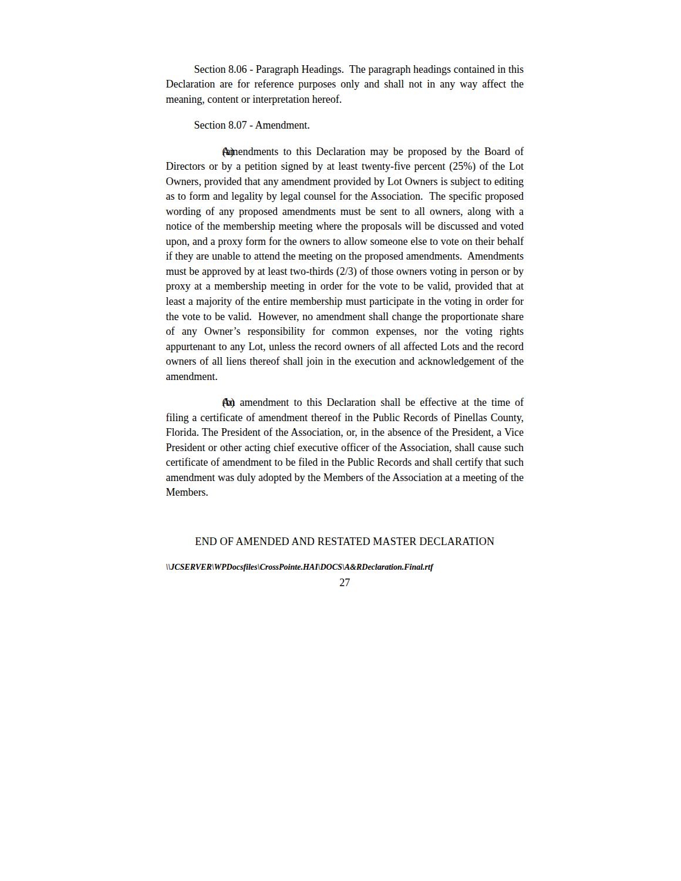Section 8.06 - Paragraph Headings. The paragraph headings contained in this Declaration are for reference purposes only and shall not in any way affect the meaning, content or interpretation hereof.
Section 8.07 - Amendment.
(a) Amendments to this Declaration may be proposed by the Board of Directors or by a petition signed by at least twenty-five percent (25%) of the Lot Owners, provided that any amendment provided by Lot Owners is subject to editing as to form and legality by legal counsel for the Association. The specific proposed wording of any proposed amendments must be sent to all owners, along with a notice of the membership meeting where the proposals will be discussed and voted upon, and a proxy form for the owners to allow someone else to vote on their behalf if they are unable to attend the meeting on the proposed amendments. Amendments must be approved by at least two-thirds (2/3) of those owners voting in person or by proxy at a membership meeting in order for the vote to be valid, provided that at least a majority of the entire membership must participate in the voting in order for the vote to be valid. However, no amendment shall change the proportionate share of any Owner’s responsibility for common expenses, nor the voting rights appurtenant to any Lot, unless the record owners of all affected Lots and the record owners of all liens thereof shall join in the execution and acknowledgement of the amendment.
(b) An amendment to this Declaration shall be effective at the time of filing a certificate of amendment thereof in the Public Records of Pinellas County, Florida. The President of the Association, or, in the absence of the President, a Vice President or other acting chief executive officer of the Association, shall cause such certificate of amendment to be filed in the Public Records and shall certify that such amendment was duly adopted by the Members of the Association at a meeting of the Members.
END OF AMENDED AND RESTATED MASTER DECLARATION
\\JCSERVER\WPDocsfiles\CrossPointe.HAI\DOCS\A&RDeclaration.Final.rtf
27